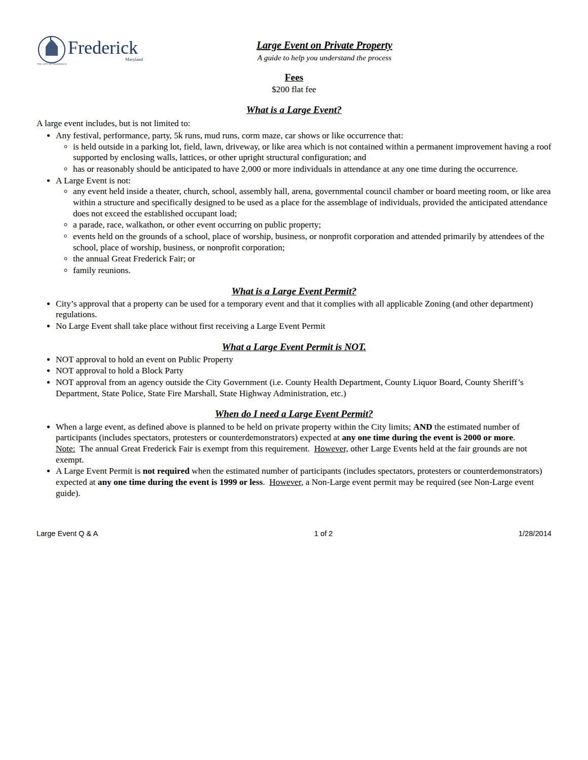THE CITY OF FREDERICK Frederick Maryland
Large Event on Private Property
A guide to help you understand the process
Fees
$200 flat fee
What is a Large Event?
A large event includes, but is not limited to:
Any festival, performance, party, 5k runs, mud runs, corm maze, car shows or like occurrence that:
is held outside in a parking lot, field, lawn, driveway, or like area which is not contained within a permanent improvement having a roof supported by enclosing walls, lattices, or other upright structural configuration; and
has or reasonably should be anticipated to have 2,000 or more individuals in attendance at any one time during the occurrence.
A Large Event is not:
any event held inside a theater, church, school, assembly hall, arena, governmental council chamber or board meeting room, or like area within a structure and specifically designed to be used as a place for the assemblage of individuals, provided the anticipated attendance does not exceed the established occupant load;
a parade, race, walkathon, or other event occurring on public property;
events held on the grounds of a school, place of worship, business, or nonprofit corporation and attended primarily by attendees of the school, place of worship, business, or nonprofit corporation;
the annual Great Frederick Fair; or
family reunions.
What is a Large Event Permit?
City’s approval that a property can be used for a temporary event and that it complies with all applicable Zoning (and other department) regulations.
No Large Event shall take place without first receiving a Large Event Permit
What a Large Event Permit is NOT.
NOT approval to hold an event on Public Property
NOT approval to hold a Block Party
NOT approval from an agency outside the City Government (i.e. County Health Department, County Liquor Board, County Sheriff’s Department, State Police, State Fire Marshall, State Highway Administration, etc.)
When do I need a Large Event Permit?
When a large event, as defined above is planned to be held on private property within the City limits; AND the estimated number of participants (includes spectators, protesters or counterdemonstrators) expected at any one time during the event is 2000 or more.
Note: The annual Great Frederick Fair is exempt from this requirement. However, other Large Events held at the fair grounds are not exempt.
A Large Event Permit is not required when the estimated number of participants (includes spectators, protesters or counterdemonstrators) expected at any one time during the event is 1999 or less. However, a Non-Large event permit may be required (see Non-Large event guide).
Large Event Q & A 1 of 2 1/28/2014